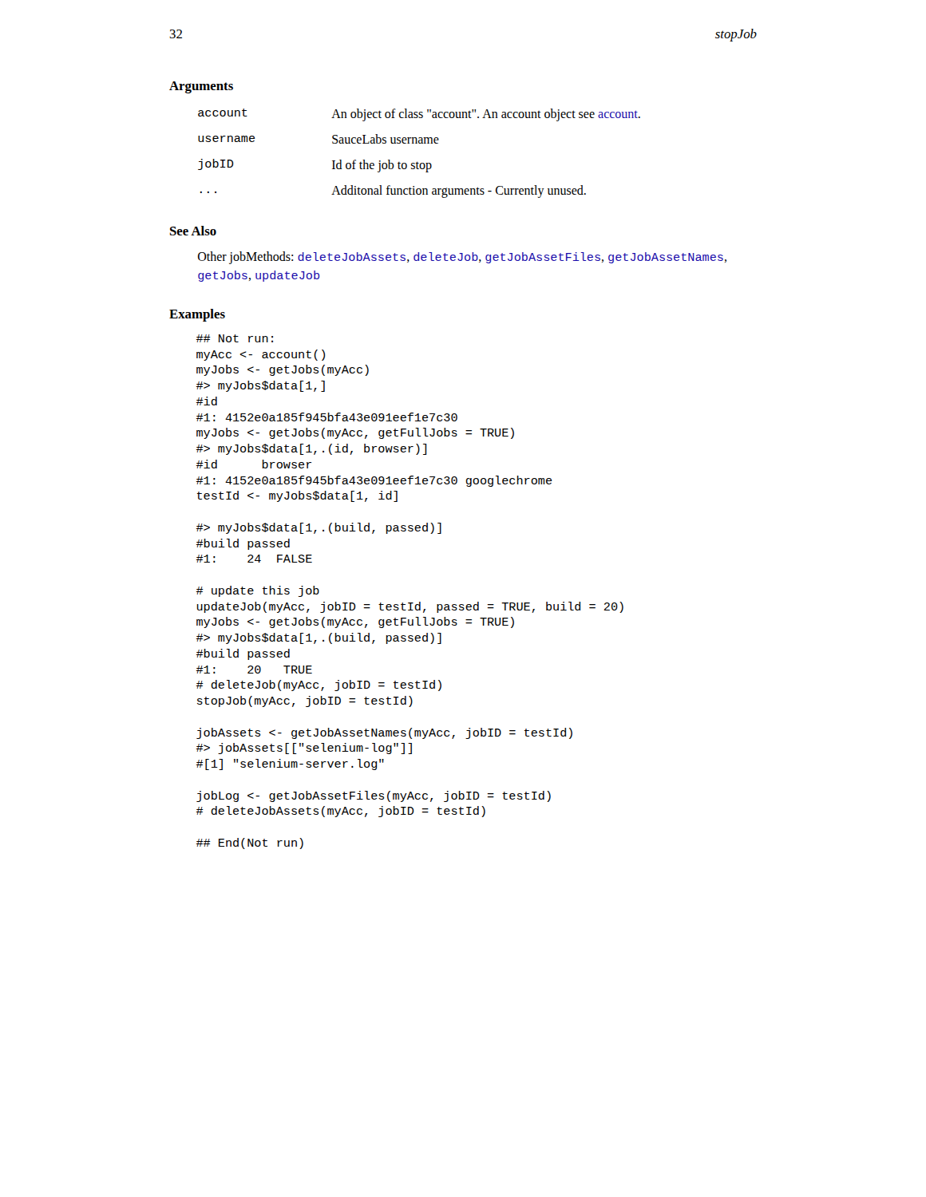32 stopJob
Arguments
account
An object of class "account". An account object see account.
username
SauceLabs username
jobID
Id of the job to stop
...
Additonal function arguments - Currently unused.
See Also
Other jobMethods: deleteJobAssets, deleteJob, getJobAssetFiles, getJobAssetNames, getJobs, updateJob
Examples
## Not run: 
myAcc <- account()
myJobs <- getJobs(myAcc)
#> myJobs$data[1,]
#id
#1: 4152e0a185f945bfa43e091eef1e7c30
myJobs <- getJobs(myAcc, getFullJobs = TRUE)
#> myJobs$data[1,.(id, browser)]
#id      browser
#1: 4152e0a185f945bfa43e091eef1e7c30 googlechrome
testId <- myJobs$data[1, id]

#> myJobs$data[1,.(build, passed)]
#build passed
#1:    24  FALSE

# update this job
updateJob(myAcc, jobID = testId, passed = TRUE, build = 20)
myJobs <- getJobs(myAcc, getFullJobs = TRUE)
#> myJobs$data[1,.(build, passed)]
#build passed
#1:    20   TRUE
# deleteJob(myAcc, jobID = testId)
stopJob(myAcc, jobID = testId)

jobAssets <- getJobAssetNames(myAcc, jobID = testId)
#> jobAssets[["selenium-log"]]
#[1] "selenium-server.log"

jobLog <- getJobAssetFiles(myAcc, jobID = testId)
# deleteJobAssets(myAcc, jobID = testId)

## End(Not run)